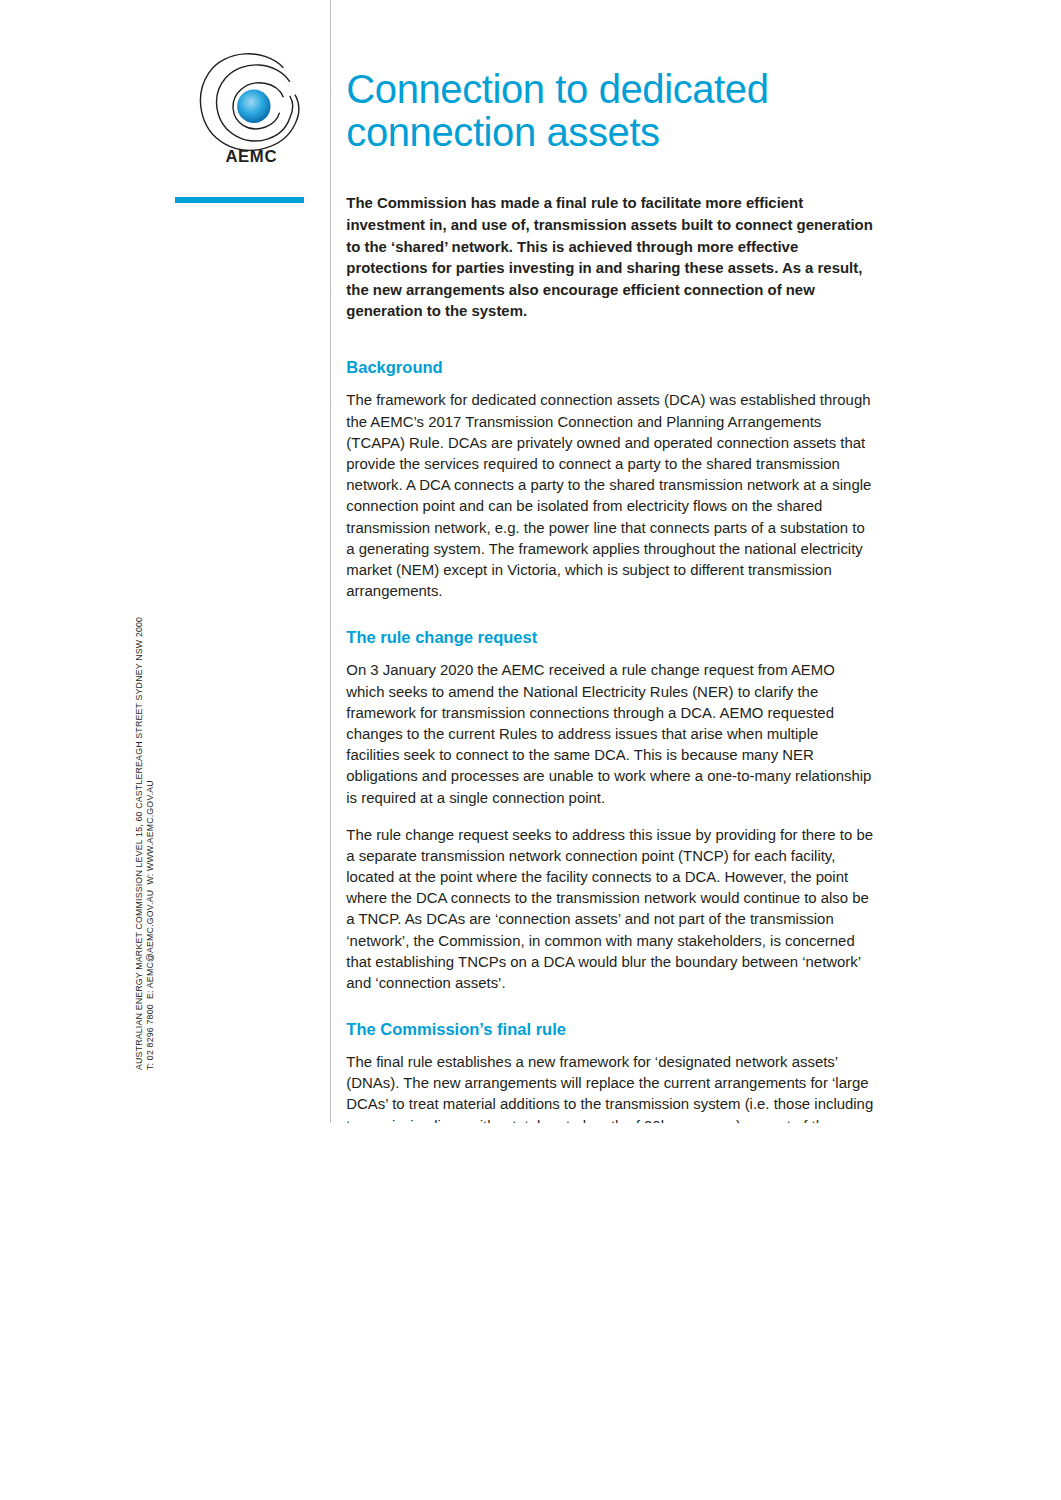AEMC
AUSTRALIAN ENERGY MARKET COMMISSION LEVEL 15, 60 CASTLEREAGH STREET SYDNEY NSW 2000 T: 02 8296 7800 E: AEMC@AEMC.GOV.AU W: WWW.AEMC.GOV.AU
Connection to dedicated
connection assets
The Commission has made a final rule to facilitate more efficient investment in, and use of, transmission assets built to connect generation to the ‘shared’ network. This is achieved through more effective protections for parties investing in and sharing these assets. As a result, the new arrangements also encourage efficient connection of new generation to the system.
Background
The framework for dedicated connection assets (DCA) was established through the AEMC’s 2017 Transmission Connection and Planning Arrangements (TCAPA) Rule. DCAs are privately owned and operated connection assets that provide the services required to connect a party to the shared transmission network. A DCA connects a party to the shared transmission network at a single connection point and can be isolated from electricity flows on the shared transmission network, e.g. the power line that connects parts of a substation to a generating system. The framework applies throughout the national electricity market (NEM) except in Victoria, which is subject to different transmission arrangements.
The rule change request
On 3 January 2020 the AEMC received a rule change request from AEMO which seeks to amend the National Electricity Rules (NER) to clarify the framework for transmission connections through a DCA. AEMO requested changes to the current Rules to address issues that arise when multiple facilities seek to connect to the same DCA. This is because many NER obligations and processes are unable to work where a one-to-many relationship is required at a single connection point.
The rule change request seeks to address this issue by providing for there to be a separate transmission network connection point (TNCP) for each facility, located at the point where the facility connects to a DCA. However, the point where the DCA connects to the transmission network would continue to also be a TNCP. As DCAs are ‘connection assets’ and not part of the transmission ‘network’, the Commission, in common with many stakeholders, is concerned that establishing TNCPs on a DCA would blur the boundary between ‘network’ and ‘connection assets’.
The Commission’s final rule
The final rule establishes a new framework for ‘designated network assets’ (DNAs). The new arrangements will replace the current arrangements for ‘large DCAs’ to treat material additions to the transmission system (i.e. those including transmission lines with a total route length of 30km or more) as part of the transmission network, rather than as connection assets. ‘Small DCAs’ (i.e. transmission lines with a total route length of less than 30km) will continue to be treated as connection assets unless they voluntarily choose to opt into the DNA framework.
The key features of the final rule are:
Establishment of individual TNCPs: Under the new framework, DNAs form part of the transmission network, operated by a Primary Transmission Network Service Provider (TNSP). This means the point where an individual facility connects to a DNA will be a TNCP. This allows for the application of existing arrangements for settlement, metering, calculation of loss factors, transmission use of system charges, system strength and performance standards, with only minor modifications.